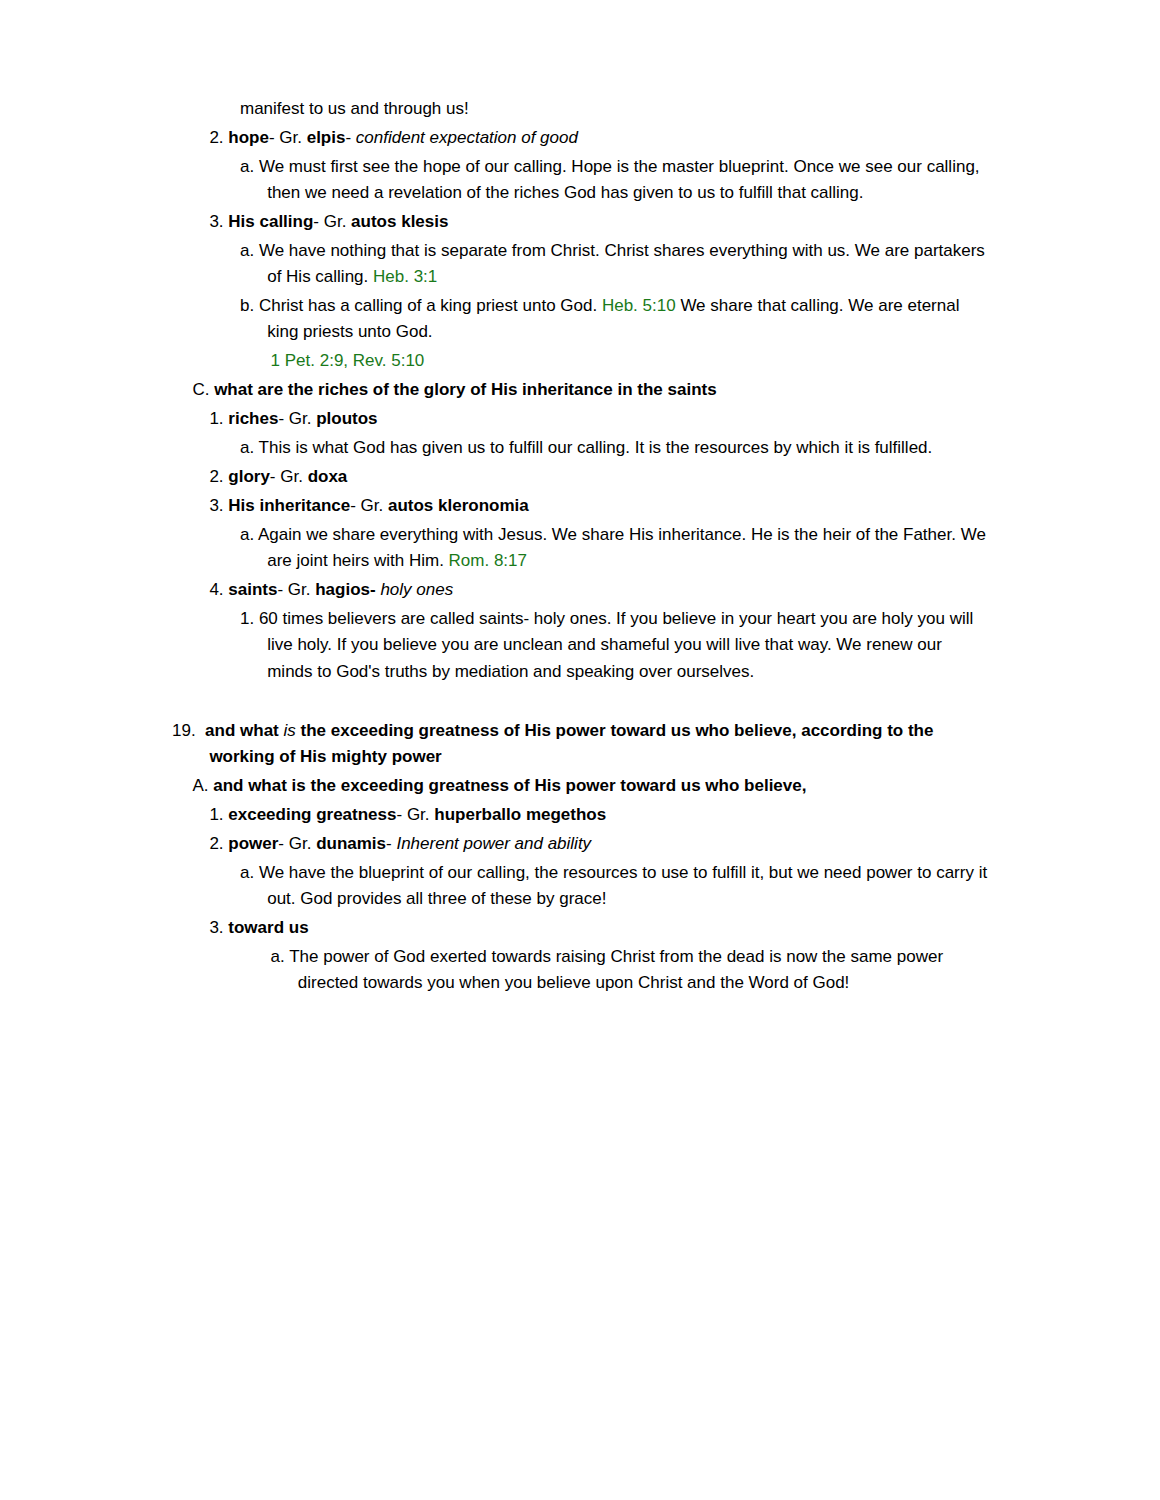manifest to us and through us!
2. hope- Gr. elpis- confident expectation of good
a. We must first see the hope of our calling. Hope is the master blueprint. Once we see our calling, then we need a revelation of the riches God has given to us to fulfill that calling.
3. His calling- Gr. autos klesis
a. We have nothing that is separate from Christ. Christ shares everything with us. We are partakers of His calling. Heb. 3:1
b. Christ has a calling of a king priest unto God. Heb. 5:10 We share that calling. We are eternal king priests unto God.
1 Pet. 2:9, Rev. 5:10
C. what are the riches of the glory of His inheritance in the saints
1. riches- Gr. ploutos
a. This is what God has given us to fulfill our calling. It is the resources by which it is fulfilled.
2. glory- Gr. doxa
3. His inheritance- Gr. autos kleronomia
a. Again we share everything with Jesus. We share His inheritance. He is the heir of the Father. We are joint heirs with Him. Rom. 8:17
4. saints- Gr. hagios- holy ones
1. 60 times believers are called saints- holy ones. If you believe in your heart you are holy you will live holy. If you believe you are unclean and shameful you will live that way. We renew our minds to God's truths by mediation and speaking over ourselves.
19. and what is the exceeding greatness of His power toward us who believe, according to the working of His mighty power
A. and what is the exceeding greatness of His power toward us who believe,
1. exceeding greatness- Gr. huperballo megethos
2. power- Gr. dunamis- Inherent power and ability
a. We have the blueprint of our calling, the resources to use to fulfill it, but we need power to carry it out. God provides all three of these by grace!
3. toward us
a. The power of God exerted towards raising Christ from the dead is now the same power directed towards you when you believe upon Christ and the Word of God!